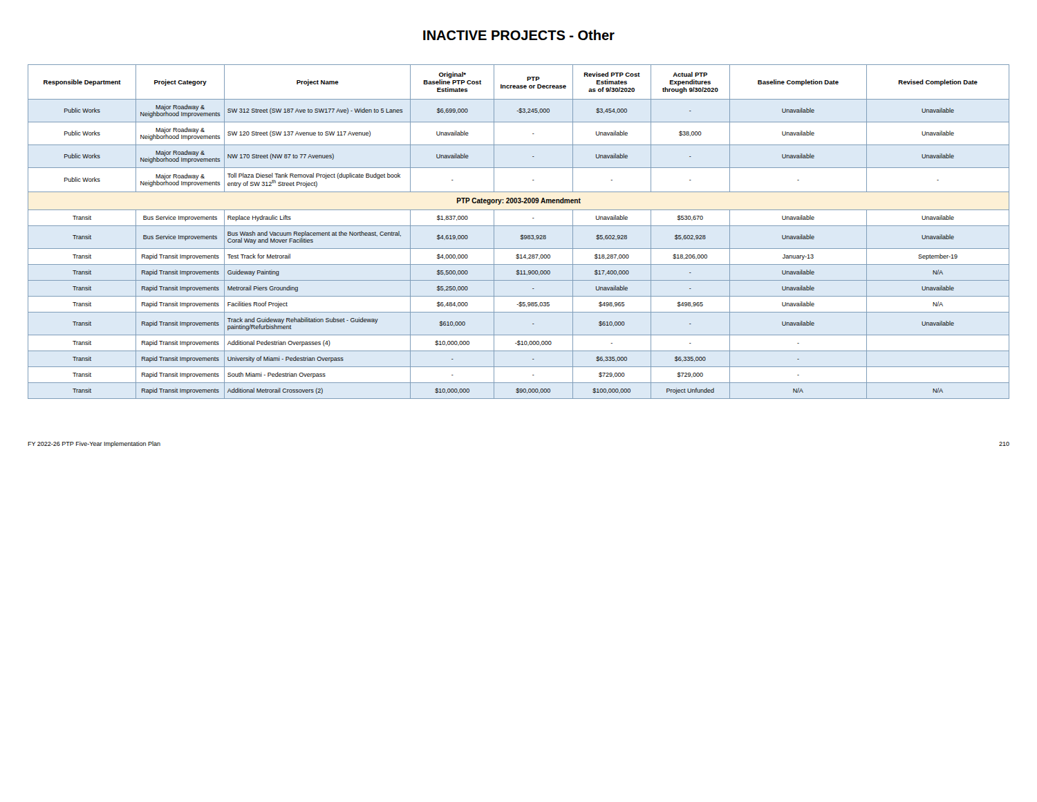INACTIVE PROJECTS - Other
| Responsible Department | Project Category | Project Name | Original* Baseline PTP Cost Estimates | PTP Increase or Decrease | Revised PTP Cost Estimates as of 9/30/2020 | Actual PTP Expenditures through 9/30/2020 | Baseline Completion Date | Revised Completion Date |
| --- | --- | --- | --- | --- | --- | --- | --- | --- |
| Public Works | Major Roadway & Neighborhood Improvements | SW 312 Street (SW 187 Ave to SW177 Ave) - Widen to 5 Lanes | $6,699,000 | -$3,245,000 | $3,454,000 | - | Unavailable | Unavailable |
| Public Works | Major Roadway & Neighborhood Improvements | SW 120 Street (SW 137 Avenue to SW 117 Avenue) | Unavailable | - | Unavailable | $38,000 | Unavailable | Unavailable |
| Public Works | Major Roadway & Neighborhood Improvements | NW 170 Street (NW 87 to 77 Avenues) | Unavailable | - | Unavailable | - | Unavailable | Unavailable |
| Public Works | Major Roadway & Neighborhood Improvements | Toll Plaza Diesel Tank Removal Project (duplicate Budget book entry of SW 312 th Street Project) | - | - | - | - | - | - |
| PTP Category: 2003-2009 Amendment |
| Transit | Bus Service Improvements | Replace Hydraulic Lifts | $1,837,000 | - | Unavailable | $530,670 | Unavailable | Unavailable |
| Transit | Bus Service Improvements | Bus Wash and Vacuum Replacement at the Northeast, Central, Coral Way and Mover Facilities | $4,619,000 | $983,928 | $5,602,928 | $5,602,928 | Unavailable | Unavailable |
| Transit | Rapid Transit Improvements | Test Track for Metrorail | $4,000,000 | $14,287,000 | $18,287,000 | $18,206,000 | January-13 | September-19 |
| Transit | Rapid Transit Improvements | Guideway Painting | $5,500,000 | $11,900,000 | $17,400,000 | - | Unavailable | N/A |
| Transit | Rapid Transit Improvements | Metrorail Piers Grounding | $5,250,000 | - | Unavailable | - | Unavailable | Unavailable |
| Transit | Rapid Transit Improvements | Facilities Roof Project | $6,484,000 | -$5,985,035 | $498,965 | $498,965 | Unavailable | N/A |
| Transit | Rapid Transit Improvements | Track and Guideway Rehabilitation Subset - Guideway painting/Refurbishment | $610,000 | - | $610,000 | - | Unavailable | Unavailable |
| Transit | Rapid Transit Improvements | Additional Pedestrian Overpasses (4) | $10,000,000 | -$10,000,000 | - | - | - | |
| Transit | Rapid Transit Improvements | University of Miami - Pedestrian Overpass | - | - | $6,335,000 | $6,335,000 | - | |
| Transit | Rapid Transit Improvements | South Miami - Pedestrian Overpass | - | - | $729,000 | $729,000 | - | |
| Transit | Rapid Transit Improvements | Additional Metrorail Crossovers (2) | $10,000,000 | $90,000,000 | $100,000,000 | Project Unfunded | N/A | N/A |
FY 2022-26 PTP Five-Year Implementation Plan 210